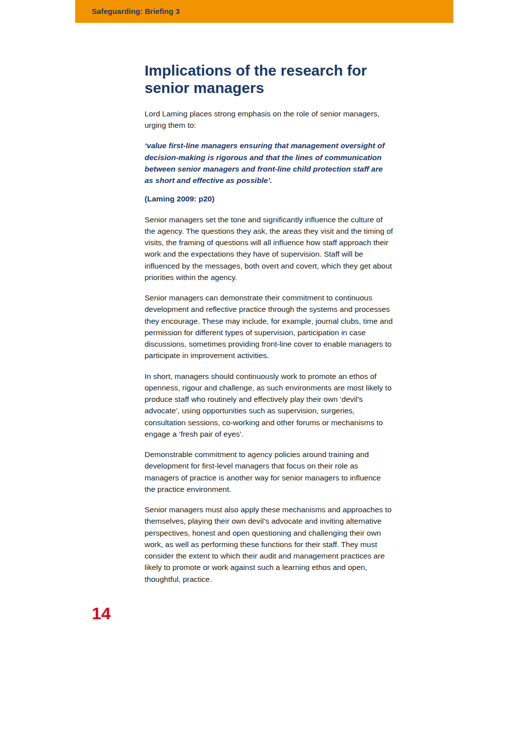Safeguarding: Briefing 3
Implications of the research for senior managers
Lord Laming places strong emphasis on the role of senior managers, urging them to:
‘value first-line managers ensuring that management oversight of decision-making is rigorous and that the lines of communication between senior managers and front-line child protection staff are as short and effective as possible’.
(Laming 2009: p20)
Senior managers set the tone and significantly influence the culture of the agency. The questions they ask, the areas they visit and the timing of visits, the framing of questions will all influence how staff approach their work and the expectations they have of supervision. Staff will be influenced by the messages, both overt and covert, which they get about priorities within the agency.
Senior managers can demonstrate their commitment to continuous development and reflective practice through the systems and processes they encourage. These may include, for example, journal clubs, time and permission for different types of supervision, participation in case discussions, sometimes providing front-line cover to enable managers to participate in improvement activities.
In short, managers should continuously work to promote an ethos of openness, rigour and challenge, as such environments are most likely to produce staff who routinely and effectively play their own ‘devil’s advocate’, using opportunities such as supervision, surgeries, consultation sessions, co-working and other forums or mechanisms to engage a ‘fresh pair of eyes’.
Demonstrable commitment to agency policies around training and development for first-level managers that focus on their role as managers of practice is another way for senior managers to influence the practice environment.
Senior managers must also apply these mechanisms and approaches to themselves, playing their own devil’s advocate and inviting alternative perspectives, honest and open questioning and challenging their own work, as well as performing these functions for their staff. They must consider the extent to which their audit and management practices are likely to promote or work against such a learning ethos and open, thoughtful, practice.
14